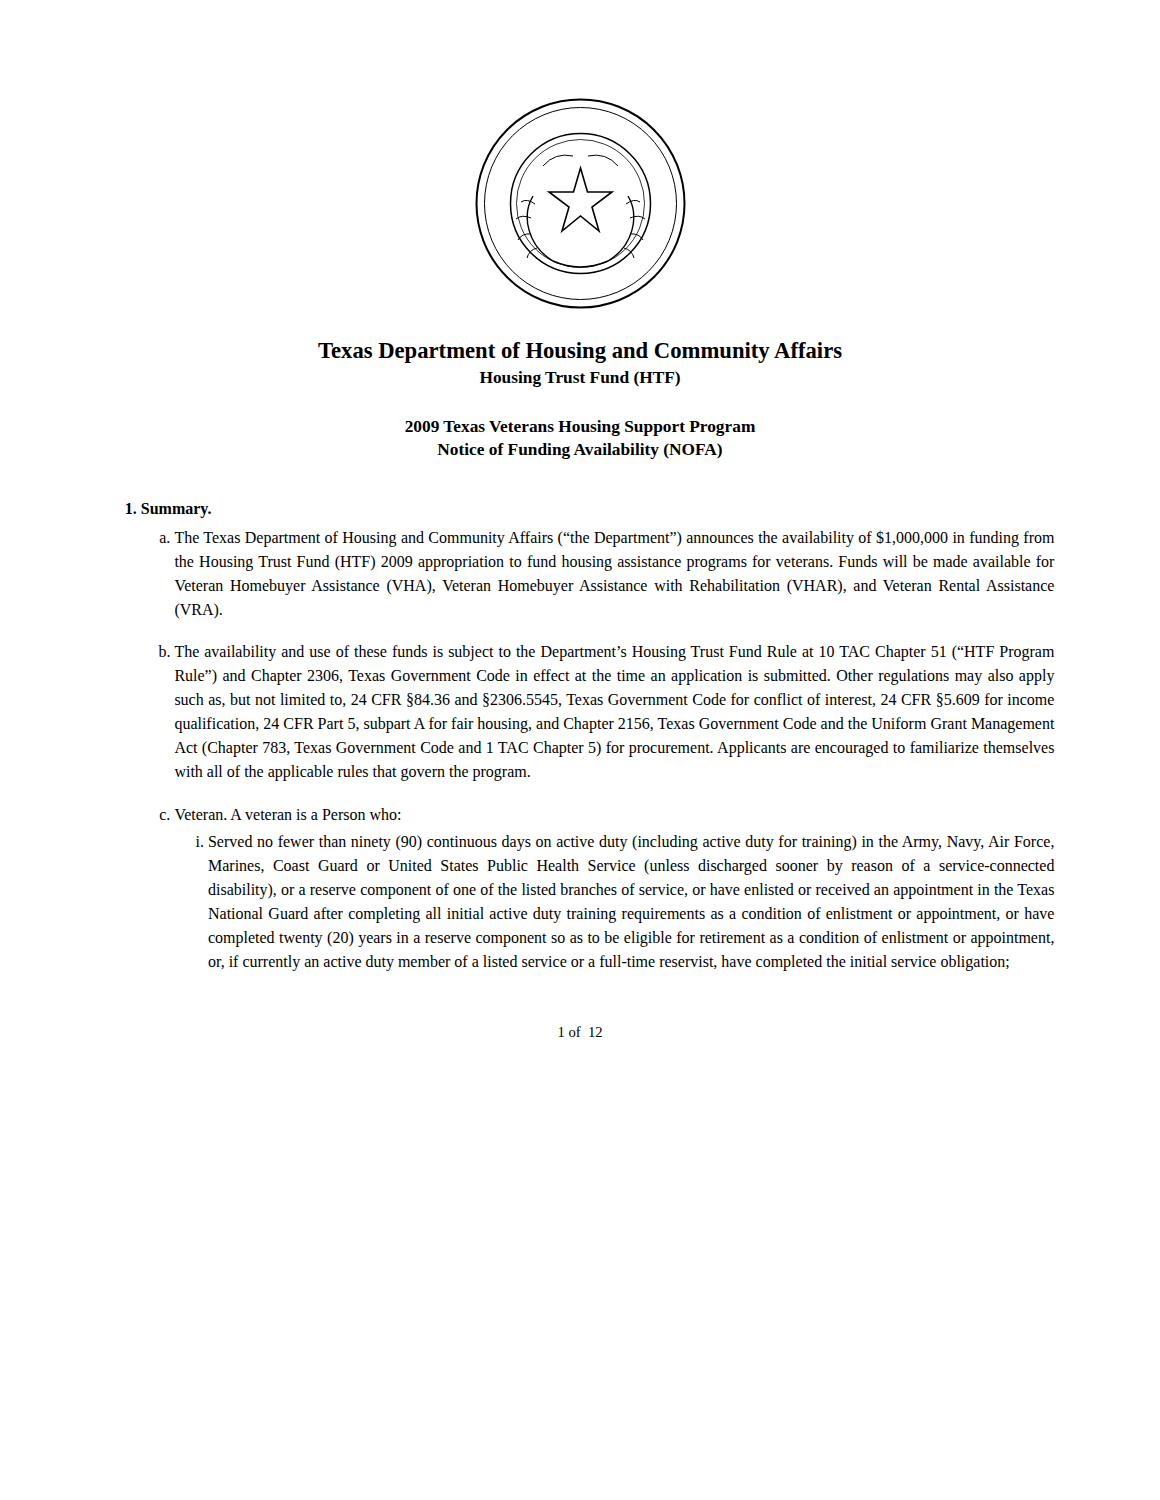Texas Department of Housing and Community Affairs
Housing Trust Fund (HTF)
2009 Texas Veterans Housing Support Program
Notice of Funding Availability (NOFA)
Summary.
The Texas Department of Housing and Community Affairs (“the Department”) announces the availability of $1,000,000 in funding from the Housing Trust Fund (HTF) 2009 appropriation to fund housing assistance programs for veterans. Funds will be made available for Veteran Homebuyer Assistance (VHA), Veteran Homebuyer Assistance with Rehabilitation (VHAR), and Veteran Rental Assistance (VRA).
The availability and use of these funds is subject to the Department’s Housing Trust Fund Rule at 10 TAC Chapter 51 (“HTF Program Rule”) and Chapter 2306, Texas Government Code in effect at the time an application is submitted. Other regulations may also apply such as, but not limited to, 24 CFR §84.36 and §2306.5545, Texas Government Code for conflict of interest, 24 CFR §5.609 for income qualification, 24 CFR Part 5, subpart A for fair housing, and Chapter 2156, Texas Government Code and the Uniform Grant Management Act (Chapter 783, Texas Government Code and 1 TAC Chapter 5) for procurement. Applicants are encouraged to familiarize themselves with all of the applicable rules that govern the program.
Veteran. A veteran is a Person who:
Served no fewer than ninety (90) continuous days on active duty (including active duty for training) in the Army, Navy, Air Force, Marines, Coast Guard or United States Public Health Service (unless discharged sooner by reason of a service-connected disability), or a reserve component of one of the listed branches of service, or have enlisted or received an appointment in the Texas National Guard after completing all initial active duty training requirements as a condition of enlistment or appointment, or have completed twenty (20) years in a reserve component so as to be eligible for retirement as a condition of enlistment or appointment, or, if currently an active duty member of a listed service or a full-time reservist, have completed the initial service obligation;
1 of 12